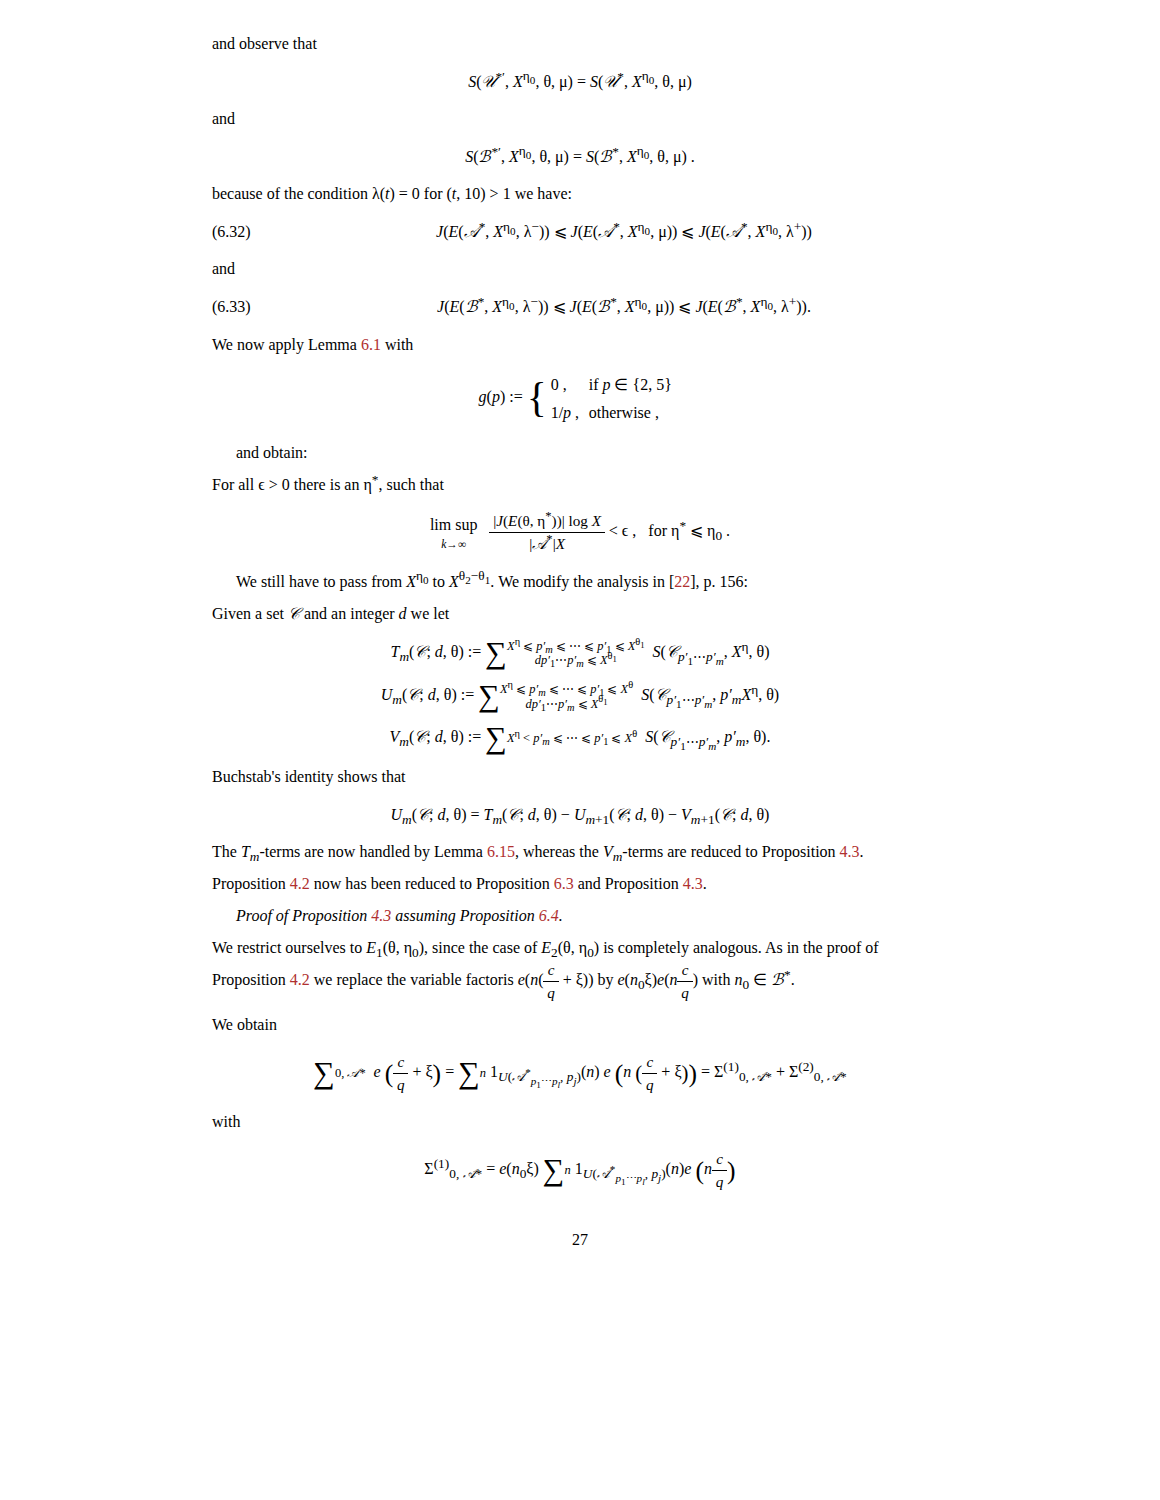and observe that
S(𝒰*′, Xη0, θ, μ) = S(𝒰*, Xη0, θ, μ)
and
S(ℬ*′, Xη0, θ, μ) = S(ℬ*, Xη0, θ, μ) .
because of the condition λ(t) = 0 for (t, 10) > 1 we have:
(6.32)
J(E(𝒜*, Xη0, λ−)) ⩽ J(E(𝒜*, Xη0, μ)) ⩽ J(E(𝒜*, Xη0, λ+))
and
(6.33)
J(E(ℬ*, Xη0, λ−)) ⩽ J(E(ℬ*, Xη0, μ)) ⩽ J(E(ℬ*, Xη0, λ+)).
We now apply Lemma 6.1 with
g(p) := {
| 0 , | if p ∈ {2, 5} |
| 1/ p , | otherwise , |
and obtain:
For all ϵ > 0 there is an η*, such that
lim sup k→∞ |J(E(θ, η*))| log X |𝒜*|X < ϵ , for η* ⩽ η0 .
We still have to pass from Xη0 to Xθ2−θ1. We modify the analysis in [22], p. 156:
Given a set 𝒞 and an integer d we let
Tm(𝒞; d, θ) := ∑Xη ⩽ p′m ⩽ ⋯ ⩽ p′1 ⩽ Xθ1
dp′1⋯p′m ⩽ Xθ1 S(𝒞p′1⋯p′m, Xη, θ)
Um(𝒞; d, θ) := ∑Xη ⩽ p′m ⩽ ⋯ ⩽ p′1 ⩽ Xθ
dp′1⋯p′m ⩽ Xθ1 S(𝒞p′1⋯p′m, p′m Xη, θ)
Vm(𝒞; d, θ) := ∑Xη < p′m ⩽ ⋯ ⩽ p′1 ⩽ Xθ S(𝒞p′1⋯p′m, p′m, θ).
Buchstab's identity shows that
Um(𝒞; d, θ) = Tm(𝒞; d, θ) − Um+1(𝒞; d, θ) − Vm+1(𝒞; d, θ)
The Tm-terms are now handled by Lemma 6.15, whereas the Vm-terms are reduced to Proposition 4.3.
Proposition 4.2 now has been reduced to Proposition 6.3 and Proposition 4.3.
Proof of Proposition 4.3 assuming Proposition 6.4.
We restrict ourselves to E1(θ, η0), since the case of E2(θ, η0) is completely analogous. As in the proof of Proposition 4.2 we replace the variable factoris e(n(cq + ξ)) by e(n0ξ)e(ncq) with n0 ∈ ℬ*.
We obtain
∑0, 𝒜* e (cq + ξ) = ∑n 1U(𝒜*p1⋯pl, pj)(n) e (n (cq + ξ)) = Σ(1)0, 𝒜* + Σ(2)0, 𝒜*
with
Σ(1)0, 𝒜* = e(n0ξ) ∑n 1U(𝒜*p1⋯pl, pj)(n)e (ncq)
27